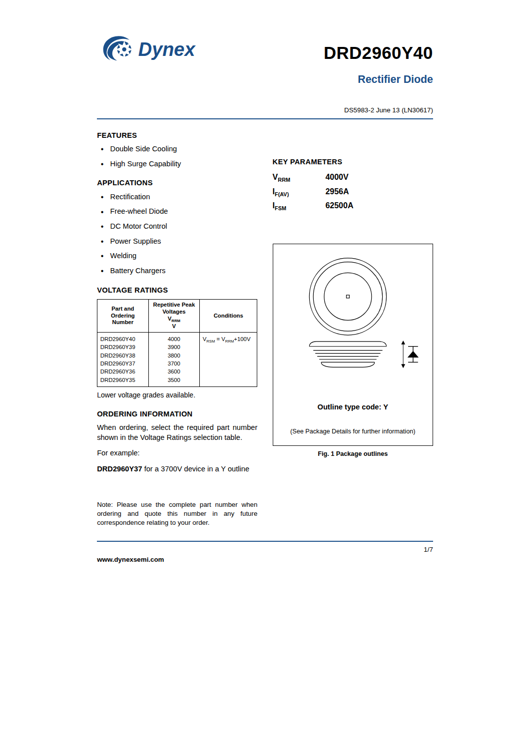Dynex
DRD2960Y40
Rectifier Diode
DS5983-2 June 13 (LN30617)
FEATURES
Double Side Cooling
High Surge Capability
APPLICATIONS
Rectification
Free-wheel Diode
DC Motor Control
Power Supplies
Welding
Battery Chargers
VOLTAGE RATINGS
| Part and Ordering Number | Repetitive Peak Voltages V RRM V | Conditions |
| --- | --- | --- |
| DRD2960Y40 DRD2960Y39 DRD2960Y38 DRD2960Y37 DRD2960Y36 DRD2960Y35 | 4000 3900 3800 3700 3600 3500 | V RSM = V RRM +100V |
Lower voltage grades available.
ORDERING INFORMATION
When ordering, select the required part number shown in the Voltage Ratings selection table.
For example:
DRD2960Y37 for a 3700V device in a Y outline
Note: Please use the complete part number when ordering and quote this number in any future correspondence relating to your order.
KEY PARAMETERS
| V RRM | 4000V |
| I F(AV) | 2956A |
| I FSM | 62500A |
Outline type code: Y
(See Package Details for further information)
Fig. 1 Package outlines
1/7
www.dynexsemi.com